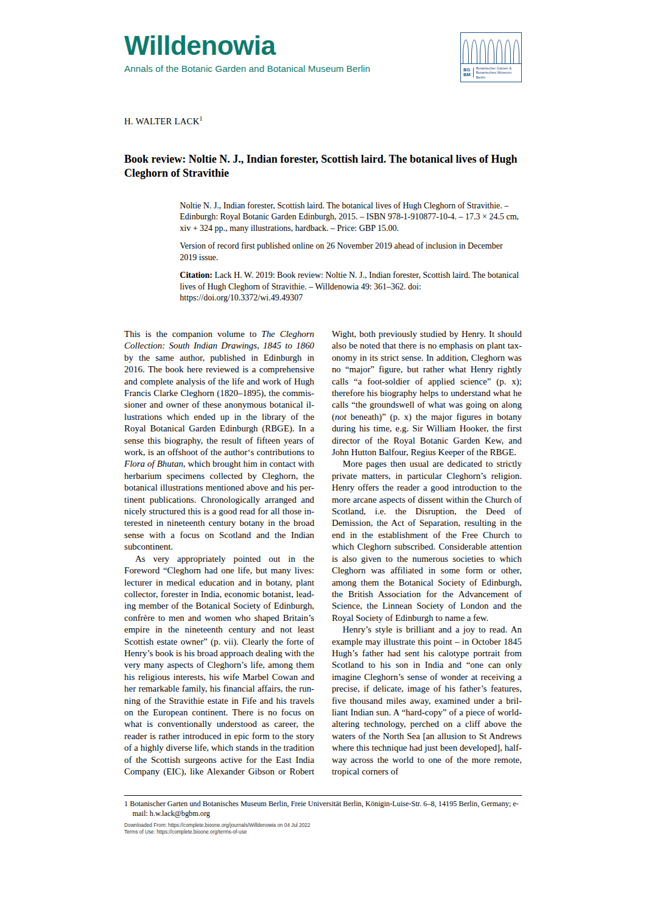Willdenowia
Annals of the Botanic Garden and Botanical Museum Berlin
BG
BM
Botanischer Garten &
Botanisches Museum
Berlin
H. WALTER LACK1
Book review: Noltie N. J., Indian forester, Scottish laird. The botanical lives of Hugh Cleghorn of Stravithie
Noltie N. J., Indian forester, Scottish laird. The botanical lives of Hugh Cleghorn of Stravithie. – Edinburgh: Royal Botanic Garden Edinburgh, 2015. – ISBN 978-1-910877-10-4. – 17.3 × 24.5 cm, xiv + 324 pp., many illustrations, hardback. – Price: GBP 15.00.
Version of record first published online on 26 November 2019 ahead of inclusion in December 2019 issue.
Citation: Lack H. W. 2019: Book review: Noltie N. J., Indian forester, Scottish laird. The botanical lives of Hugh Cleghorn of Stravithie. – Willdenowia 49: 361–362. doi: https://doi.org/10.3372/wi.49.49307
This is the companion volume to The Cleghorn Collection: South Indian Drawings, 1845 to 1860 by the same author, published in Edinburgh in 2016. The book here reviewed is a comprehensive and complete analysis of the life and work of Hugh Francis Clarke Cleghorn (1820–1895), the commissioner and owner of these anonymous botanical illustrations which ended up in the library of the Royal Botanical Garden Edinburgh (RBGE). In a sense this biography, the result of fifteen years of work, is an offshoot of the author‘s contributions to Flora of Bhutan, which brought him in contact with herbarium specimens collected by Cleghorn, the botanical illustrations mentioned above and his pertinent publications. Chronologically arranged and nicely structured this is a good read for all those interested in nineteenth century botany in the broad sense with a focus on Scotland and the Indian subcontinent.
As very appropriately pointed out in the Foreword “Cleghorn had one life, but many lives: lecturer in medical education and in botany, plant collector, forester in India, economic botanist, leading member of the Botanical Society of Edinburgh, confrère to men and women who shaped Britain’s empire in the nineteenth century and not least Scottish estate owner” (p. vii). Clearly the forte of Henry’s book is his broad approach dealing with the very many aspects of Cleghorn’s life, among them his religious interests, his wife Marbel Cowan and her remarkable family, his financial affairs, the running of the Stravithie estate in Fife and his travels on the European continent. There is no focus on what is conventionally understood as career, the reader is rather introduced in epic form to the story of a highly diverse life, which stands in the tradition of the Scottish surgeons active for the East India Company (EIC), like Alexander Gibson or Robert Wight, both previously studied by Henry. It should also be noted that there is no emphasis on plant taxonomy in its strict sense. In addition, Cleghorn was no “major” figure, but rather what Henry rightly calls “a foot-soldier of applied science” (p. x); therefore his biography helps to understand what he calls “the groundswell of what was going on along (not beneath)” (p. x) the major figures in botany during his time, e.g. Sir William Hooker, the first director of the Royal Botanic Garden Kew, and John Hutton Balfour, Regius Keeper of the RBGE.
More pages then usual are dedicated to strictly private matters, in particular Cleghorn’s religion. Henry offers the reader a good introduction to the more arcane aspects of dissent within the Church of Scotland, i.e. the Disruption, the Deed of Demission, the Act of Separation, resulting in the end in the establishment of the Free Church to which Cleghorn subscribed. Considerable attention is also given to the numerous societies to which Cleghorn was affiliated in some form or other, among them the Botanical Society of Edinburgh, the British Association for the Advancement of Science, the Linnean Society of London and the Royal Society of Edinburgh to name a few.
Henry’s style is brilliant and a joy to read. An example may illustrate this point – in October 1845 Hugh’s father had sent his calotype portrait from Scotland to his son in India and “one can only imagine Cleghorn’s sense of wonder at receiving a precise, if delicate, image of his father’s features, five thousand miles away, examined under a brilliant Indian sun. A “hard-copy” of a piece of world-altering technology, perched on a cliff above the waters of the North Sea [an allusion to St Andrews where this technique had just been developed], halfway across the world to one of the more remote, tropical corners of
1 Botanischer Garten und Botanisches Museum Berlin, Freie Universität Berlin, Königin-Luise-Str. 6–8, 14195 Berlin, Germany; e-mail: h.w.lack@bgbm.org
Downloaded From: https://complete.bioone.org/journals/Willdenowia on 04 Jul 2022
Terms of Use: https://complete.bioone.org/terms-of-use